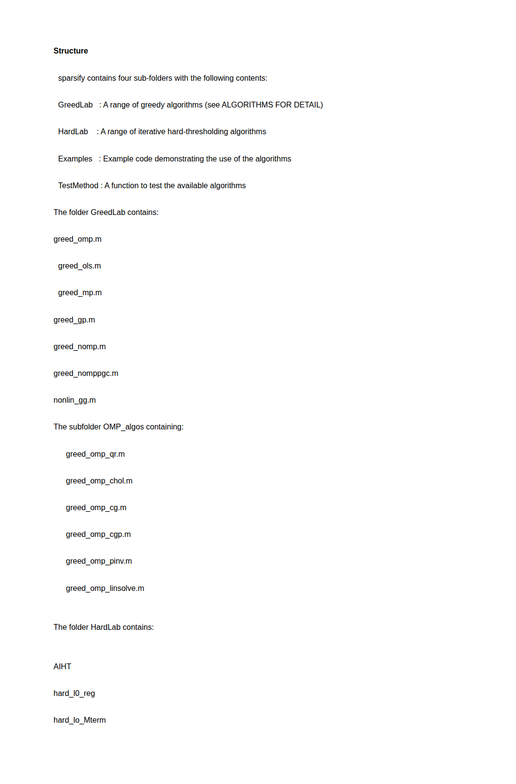Structure
sparsify contains four sub-folders with the following contents:
GreedLab : A range of greedy algorithms (see ALGORITHMS FOR DETAIL)
HardLab : A range of iterative hard-thresholding algorithms
Examples : Example code demonstrating the use of the algorithms
TestMethod : A function to test the available algorithms
The folder GreedLab contains:
greed_omp.m
greed_ols.m
greed_mp.m
greed_gp.m
greed_nomp.m
greed_nomppgc.m
nonlin_gg.m
The subfolder OMP_algos containing:
greed_omp_qr.m
greed_omp_chol.m
greed_omp_cg.m
greed_omp_cgp.m
greed_omp_pinv.m
greed_omp_linsolve.m
The folder HardLab contains:
AIHT
hard_l0_reg
hard_lo_Mterm